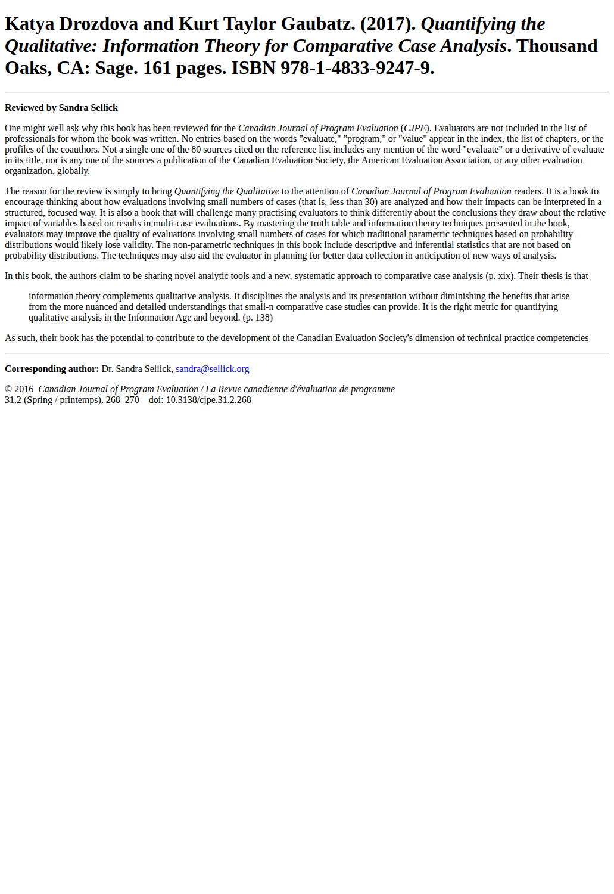Katya Drozdova and Kurt Taylor Gaubatz. (2017). Quantifying the Qualitative: Information Theory for Comparative Case Analysis. Thousand Oaks, CA: Sage. 161 pages. ISBN 978-1-4833-9247-9.
Reviewed by Sandra Sellick
One might well ask why this book has been reviewed for the Canadian Journal of Program Evaluation (CJPE). Evaluators are not included in the list of professionals for whom the book was written. No entries based on the words "evaluate," "program," or "value" appear in the index, the list of chapters, or the profiles of the coauthors. Not a single one of the 80 sources cited on the reference list includes any mention of the word "evaluate" or a derivative of evaluate in its title, nor is any one of the sources a publication of the Canadian Evaluation Society, the American Evaluation Association, or any other evaluation organization, globally.
The reason for the review is simply to bring Quantifying the Qualitative to the attention of Canadian Journal of Program Evaluation readers. It is a book to encourage thinking about how evaluations involving small numbers of cases (that is, less than 30) are analyzed and how their impacts can be interpreted in a structured, focused way. It is also a book that will challenge many practising evaluators to think differently about the conclusions they draw about the relative impact of variables based on results in multi-case evaluations. By mastering the truth table and information theory techniques presented in the book, evaluators may improve the quality of evaluations involving small numbers of cases for which traditional parametric techniques based on probability distributions would likely lose validity. The non-parametric techniques in this book include descriptive and inferential statistics that are not based on probability distributions. The techniques may also aid the evaluator in planning for better data collection in anticipation of new ways of analysis.
In this book, the authors claim to be sharing novel analytic tools and a new, systematic approach to comparative case analysis (p. xix). Their thesis is that
information theory complements qualitative analysis. It disciplines the analysis and its presentation without diminishing the benefits that arise from the more nuanced and detailed understandings that small-n comparative case studies can provide. It is the right metric for quantifying qualitative analysis in the Information Age and beyond. (p. 138)
As such, their book has the potential to contribute to the development of the Canadian Evaluation Society's dimension of technical practice competencies
Corresponding author: Dr. Sandra Sellick, sandra@sellick.org
© 2016 Canadian Journal of Program Evaluation / La Revue canadienne d'évaluation de programme
31.2 (Spring / printemps), 268–270 doi: 10.3138/cjpe.31.2.268